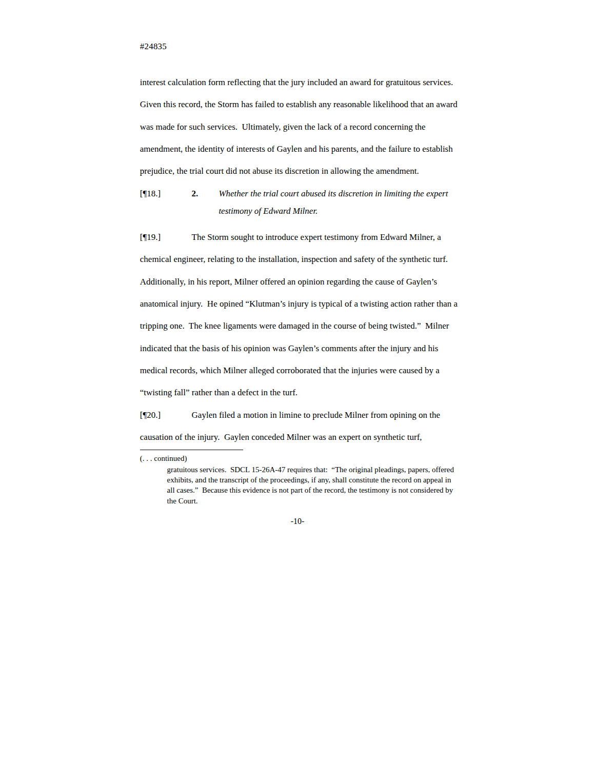#24835
interest calculation form reflecting that the jury included an award for gratuitous services. Given this record, the Storm has failed to establish any reasonable likelihood that an award was made for such services. Ultimately, given the lack of a record concerning the amendment, the identity of interests of Gaylen and his parents, and the failure to establish prejudice, the trial court did not abuse its discretion in allowing the amendment.
[¶18.] 2. Whether the trial court abused its discretion in limiting the expert testimony of Edward Milner.
[¶19.] The Storm sought to introduce expert testimony from Edward Milner, a chemical engineer, relating to the installation, inspection and safety of the synthetic turf. Additionally, in his report, Milner offered an opinion regarding the cause of Gaylen’s anatomical injury. He opined “Klutman’s injury is typical of a twisting action rather than a tripping one. The knee ligaments were damaged in the course of being twisted.” Milner indicated that the basis of his opinion was Gaylen’s comments after the injury and his medical records, which Milner alleged corroborated that the injuries were caused by a “twisting fall” rather than a defect in the turf.
[¶20.] Gaylen filed a motion in limine to preclude Milner from opining on the causation of the injury. Gaylen conceded Milner was an expert on synthetic turf,
(. . . continued)
gratuitous services. SDCL 15-26A-47 requires that: “The original pleadings, papers, offered exhibits, and the transcript of the proceedings, if any, shall constitute the record on appeal in all cases.” Because this evidence is not part of the record, the testimony is not considered by the Court.
-10-